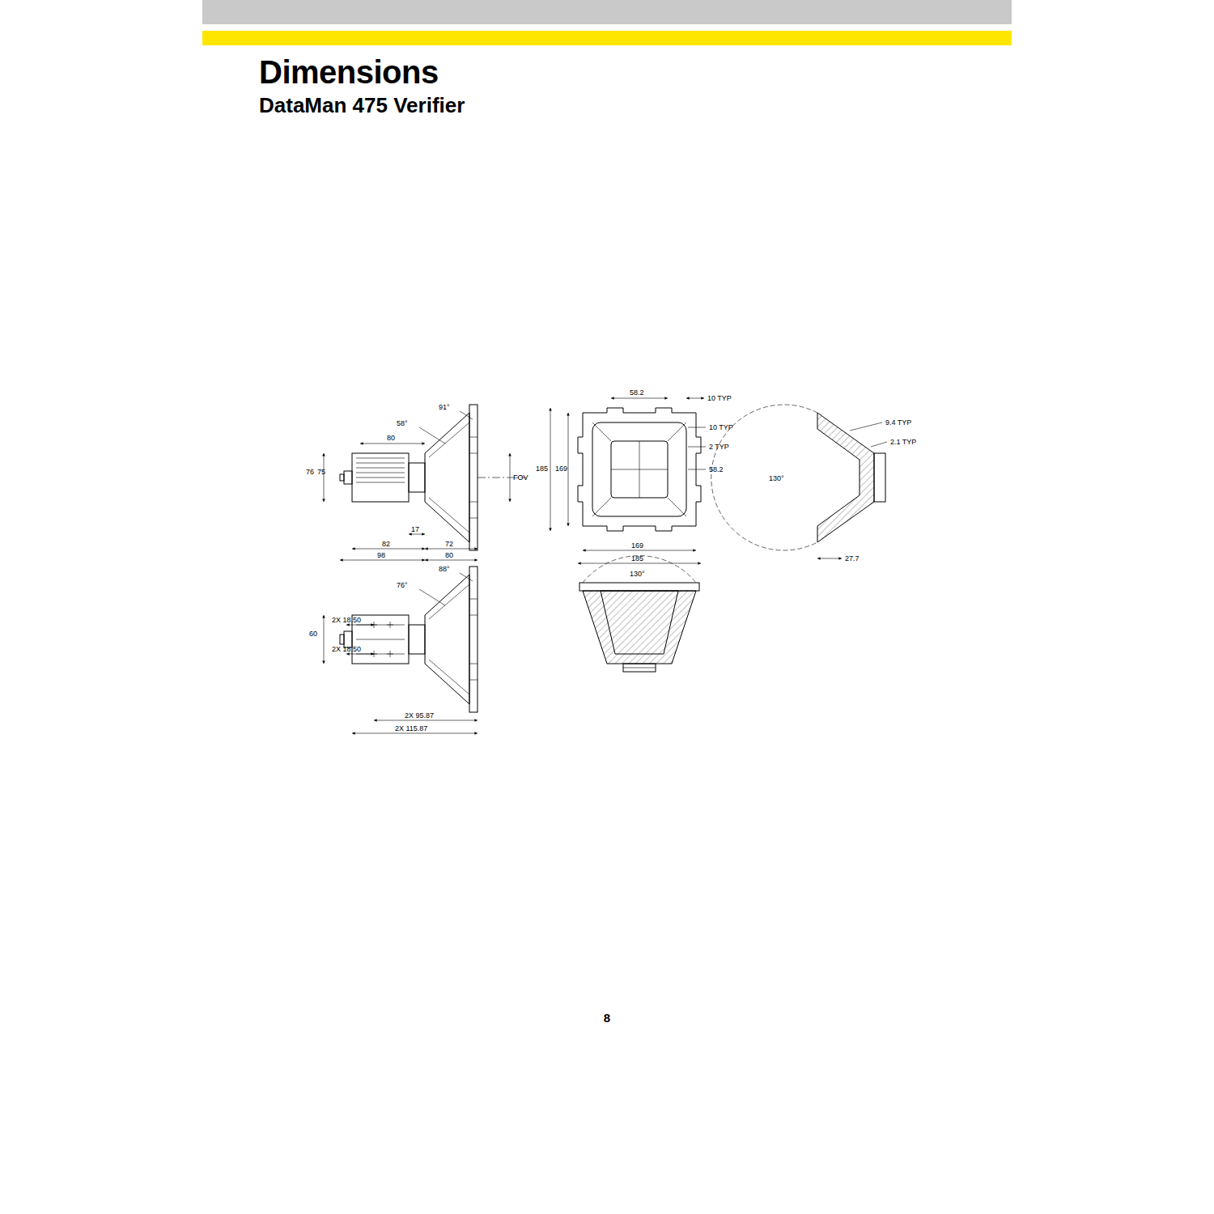Dimensions
DataMan 475 Verifier
FOV 58° 91° 80 76 75 17 82 72 98 80 58.2 10 TYP 10 TYP 2 TYP 58.2 185 169 169 185 130° 9.4 TYP 2.1 TYP 27.7 76° 88° 60 2X 18.50 2X 18.50 2X 95.87 2X 115.87 130°
8